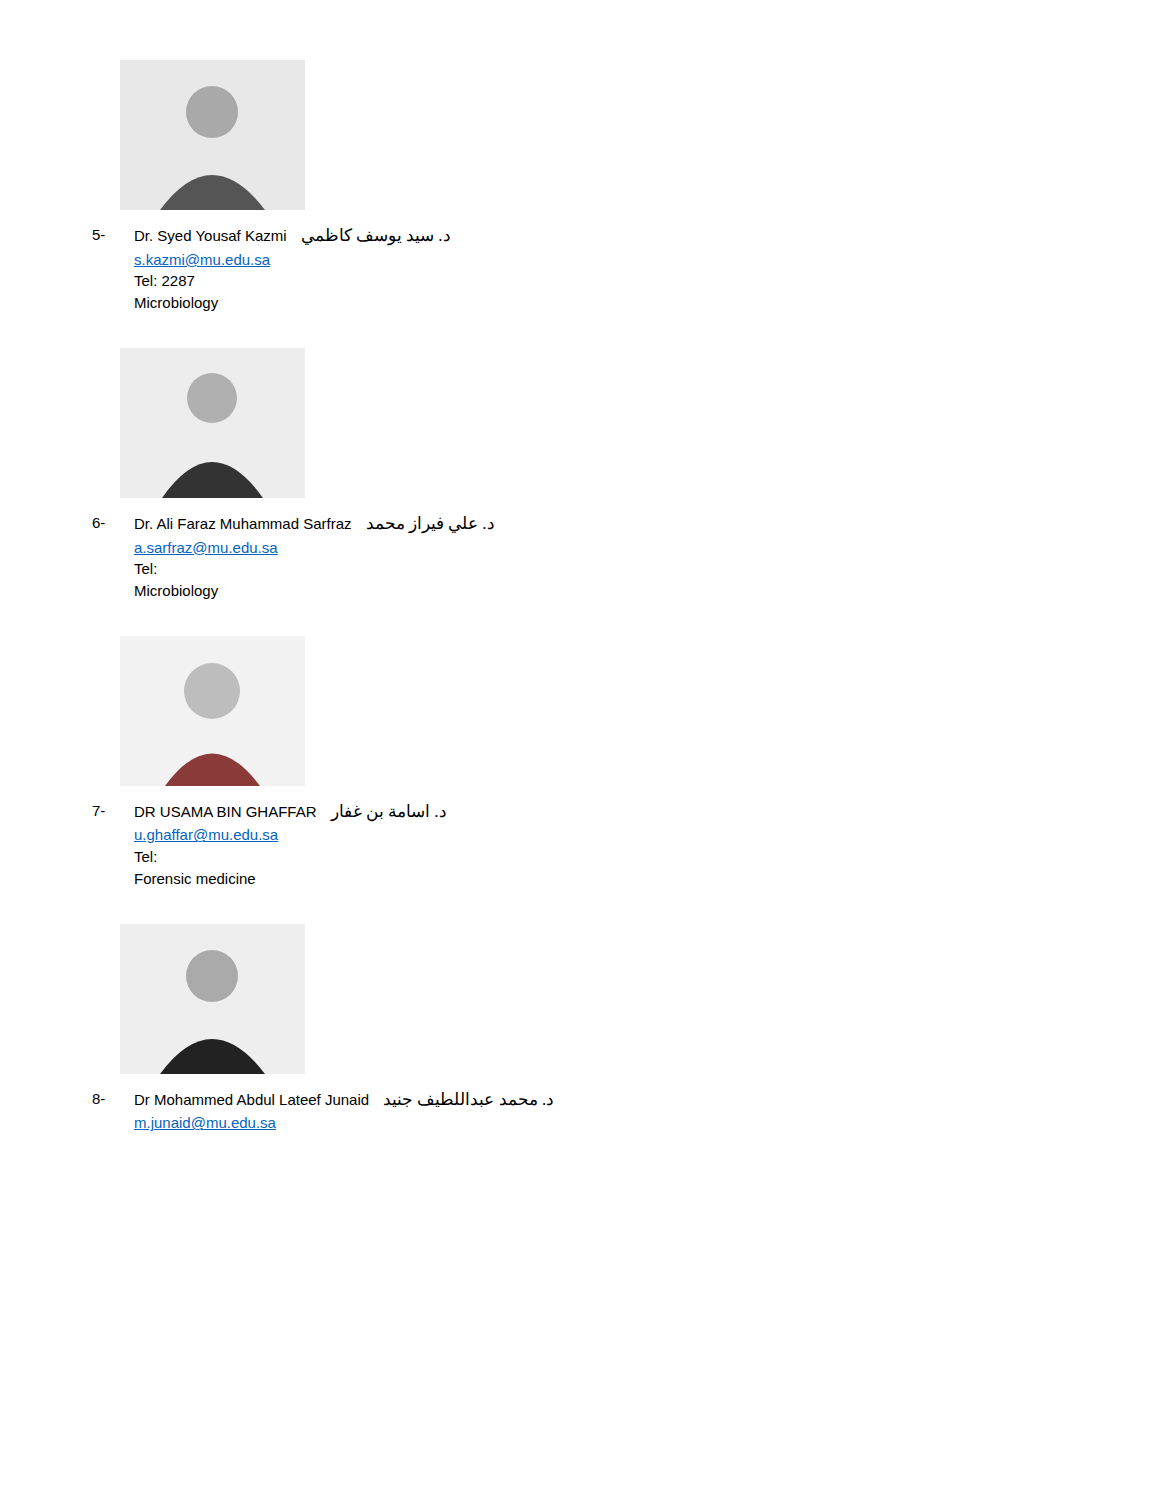5-
Dr. Syed Yousaf Kazmi د. سيد يوسف كاظمي
s.kazmi@mu.edu.sa
Tel: 2287
Microbiology
6-
Dr. Ali Faraz Muhammad Sarfraz د. علي فيراز محمد
a.sarfraz@mu.edu.sa
Tel:
Microbiology
7-
DR USAMA BIN GHAFFAR د. اسامة بن غفار
u.ghaffar@mu.edu.sa
Tel:
Forensic medicine
8-
Dr Mohammed Abdul Lateef Junaid د. محمد عبداللطيف جنيد
m.junaid@mu.edu.sa